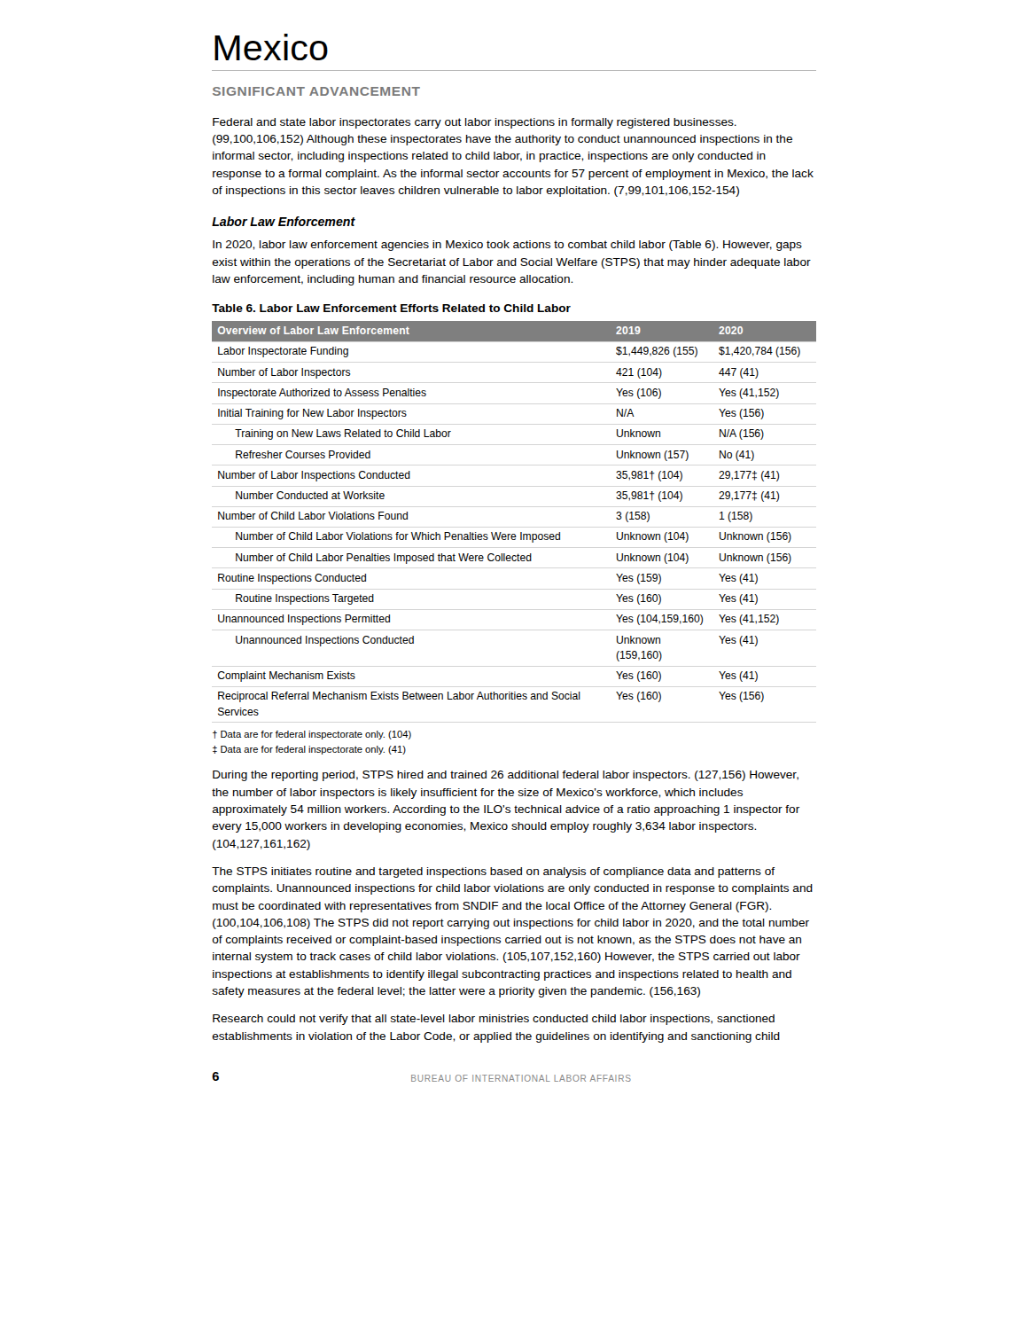Mexico
Significant Advancement
Federal and state labor inspectorates carry out labor inspections in formally registered businesses. (99,100,106,152) Although these inspectorates have the authority to conduct unannounced inspections in the informal sector, including inspections related to child labor, in practice, inspections are only conducted in response to a formal complaint. As the informal sector accounts for 57 percent of employment in Mexico, the lack of inspections in this sector leaves children vulnerable to labor exploitation. (7,99,101,106,152-154)
Labor Law Enforcement
In 2020, labor law enforcement agencies in Mexico took actions to combat child labor (Table 6). However, gaps exist within the operations of the Secretariat of Labor and Social Welfare (STPS) that may hinder adequate labor law enforcement, including human and financial resource allocation.
Table 6. Labor Law Enforcement Efforts Related to Child Labor
| Overview of Labor Law Enforcement | 2019 | 2020 |
| --- | --- | --- |
| Labor Inspectorate Funding | $1,449,826 (155) | $1,420,784 (156) |
| Number of Labor Inspectors | 421 (104) | 447 (41) |
| Inspectorate Authorized to Assess Penalties | Yes (106) | Yes (41,152) |
| Initial Training for New Labor Inspectors | N/A | Yes (156) |
| Training on New Laws Related to Child Labor | Unknown | N/A (156) |
| Refresher Courses Provided | Unknown (157) | No (41) |
| Number of Labor Inspections Conducted | 35,981† (104) | 29,177‡ (41) |
| Number Conducted at Worksite | 35,981† (104) | 29,177‡ (41) |
| Number of Child Labor Violations Found | 3 (158) | 1 (158) |
| Number of Child Labor Violations for Which Penalties Were Imposed | Unknown (104) | Unknown (156) |
| Number of Child Labor Penalties Imposed that Were Collected | Unknown (104) | Unknown (156) |
| Routine Inspections Conducted | Yes (159) | Yes (41) |
| Routine Inspections Targeted | Yes (160) | Yes (41) |
| Unannounced Inspections Permitted | Yes (104,159,160) | Yes (41,152) |
| Unannounced Inspections Conducted | Unknown (159,160) | Yes (41) |
| Complaint Mechanism Exists | Yes (160) | Yes (41) |
| Reciprocal Referral Mechanism Exists Between Labor Authorities and Social Services | Yes (160) | Yes (156) |
† Data are for federal inspectorate only. (104)
‡ Data are for federal inspectorate only. (41)
During the reporting period, STPS hired and trained 26 additional federal labor inspectors. (127,156) However, the number of labor inspectors is likely insufficient for the size of Mexico's workforce, which includes approximately 54 million workers. According to the ILO's technical advice of a ratio approaching 1 inspector for every 15,000 workers in developing economies, Mexico should employ roughly 3,634 labor inspectors. (104,127,161,162)
The STPS initiates routine and targeted inspections based on analysis of compliance data and patterns of complaints. Unannounced inspections for child labor violations are only conducted in response to complaints and must be coordinated with representatives from SNDIF and the local Office of the Attorney General (FGR). (100,104,106,108) The STPS did not report carrying out inspections for child labor in 2020, and the total number of complaints received or complaint-based inspections carried out is not known, as the STPS does not have an internal system to track cases of child labor violations. (105,107,152,160) However, the STPS carried out labor inspections at establishments to identify illegal subcontracting practices and inspections related to health and safety measures at the federal level; the latter were a priority given the pandemic. (156,163)
Research could not verify that all state-level labor ministries conducted child labor inspections, sanctioned establishments in violation of the Labor Code, or applied the guidelines on identifying and sanctioning child
6 Bureau of International Labor Affairs